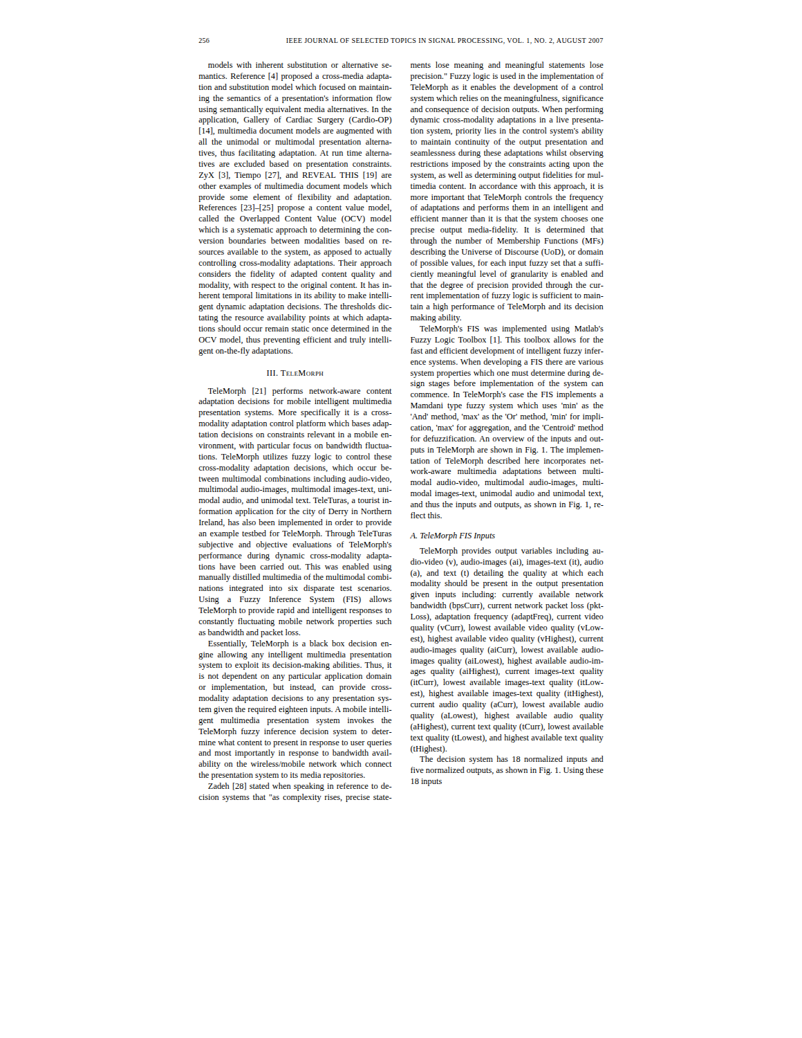256 IEEE Journal of Selected Topics in Signal Processing, Vol. 1, No. 2, August 2007
models with inherent substitution or alternative semantics. Reference [4] proposed a cross-media adaptation and substitution model which focused on maintaining the semantics of a presentation's information flow using semantically equivalent media alternatives. In the application, Gallery of Cardiac Surgery (Cardio-OP) [14], multimedia document models are augmented with all the unimodal or multimodal presentation alternatives, thus facilitating adaptation. At run time alternatives are excluded based on presentation constraints. ZyX [3], Tiempo [27], and REVEAL THIS [19] are other examples of multimedia document models which provide some element of flexibility and adaptation. References [23]–[25] propose a content value model, called the Overlapped Content Value (OCV) model which is a systematic approach to determining the conversion boundaries between modalities based on resources available to the system, as apposed to actually controlling cross-modality adaptations. Their approach considers the fidelity of adapted content quality and modality, with respect to the original content. It has inherent temporal limitations in its ability to make intelligent dynamic adaptation decisions. The thresholds dictating the resource availability points at which adaptations should occur remain static once determined in the OCV model, thus preventing efficient and truly intelligent on-the-fly adaptations.
III. TeleMorph
TeleMorph [21] performs network-aware content adaptation decisions for mobile intelligent multimedia presentation systems. More specifically it is a cross-modality adaptation control platform which bases adaptation decisions on constraints relevant in a mobile environment, with particular focus on bandwidth fluctuations. TeleMorph utilizes fuzzy logic to control these cross-modality adaptation decisions, which occur between multimodal combinations including audio-video, multimodal audio-images, multimodal images-text, unimodal audio, and unimodal text. TeleTuras, a tourist information application for the city of Derry in Northern Ireland, has also been implemented in order to provide an example testbed for TeleMorph. Through TeleTuras subjective and objective evaluations of TeleMorph's performance during dynamic cross-modality adaptations have been carried out. This was enabled using manually distilled multimedia of the multimodal combinations integrated into six disparate test scenarios. Using a Fuzzy Inference System (FIS) allows TeleMorph to provide rapid and intelligent responses to constantly fluctuating mobile network properties such as bandwidth and packet loss.
Essentially, TeleMorph is a black box decision engine allowing any intelligent multimedia presentation system to exploit its decision-making abilities. Thus, it is not dependent on any particular application domain or implementation, but instead, can provide cross-modality adaptation decisions to any presentation system given the required eighteen inputs. A mobile intelligent multimedia presentation system invokes the TeleMorph fuzzy inference decision system to determine what content to present in response to user queries and most importantly in response to bandwidth availability on the wireless/mobile network which connect the presentation system to its media repositories.
Zadeh [28] stated when speaking in reference to decision systems that "as complexity rises, precise statements lose meaning and meaningful statements lose precision." Fuzzy logic is used in the implementation of TeleMorph as it enables the development of a control system which relies on the meaningfulness, significance and consequence of decision outputs. When performing dynamic cross-modality adaptations in a live presentation system, priority lies in the control system's ability to maintain continuity of the output presentation and seamlessness during these adaptations whilst observing restrictions imposed by the constraints acting upon the system, as well as determining output fidelities for multimedia content. In accordance with this approach, it is more important that TeleMorph controls the frequency of adaptations and performs them in an intelligent and efficient manner than it is that the system chooses one precise output media-fidelity. It is determined that through the number of Membership Functions (MFs) describing the Universe of Discourse (UoD), or domain of possible values, for each input fuzzy set that a sufficiently meaningful level of granularity is enabled and that the degree of precision provided through the current implementation of fuzzy logic is sufficient to maintain a high performance of TeleMorph and its decision making ability.
TeleMorph's FIS was implemented using Matlab's Fuzzy Logic Toolbox [1]. This toolbox allows for the fast and efficient development of intelligent fuzzy inference systems. When developing a FIS there are various system properties which one must determine during design stages before implementation of the system can commence. In TeleMorph's case the FIS implements a Mamdani type fuzzy system which uses 'min' as the 'And' method, 'max' as the 'Or' method, 'min' for implication, 'max' for aggregation, and the 'Centroid' method for defuzzification. An overview of the inputs and outputs in TeleMorph are shown in Fig. 1. The implementation of TeleMorph described here incorporates network-aware multimedia adaptations between multimodal audio-video, multimodal audio-images, multimodal images-text, unimodal audio and unimodal text, and thus the inputs and outputs, as shown in Fig. 1, reflect this.
A. TeleMorph FIS Inputs
TeleMorph provides output variables including audio-video (v), audio-images (ai), images-text (it), audio (a), and text (t) detailing the quality at which each modality should be present in the output presentation given inputs including: currently available network bandwidth (bpsCurr), current network packet loss (pktLoss), adaptation frequency (adaptFreq), current video quality (vCurr), lowest available video quality (vLowest), highest available video quality (vHighest), current audio-images quality (aiCurr), lowest available audio-images quality (aiLowest), highest available audio-images quality (aiHighest), current images-text quality (itCurr), lowest available images-text quality (itLowest), highest available images-text quality (itHighest), current audio quality (aCurr), lowest available audio quality (aLowest), highest available audio quality (aHighest), current text quality (tCurr), lowest available text quality (tLowest), and highest available text quality (tHighest).
The decision system has 18 normalized inputs and five normalized outputs, as shown in Fig. 1. Using these 18 inputs